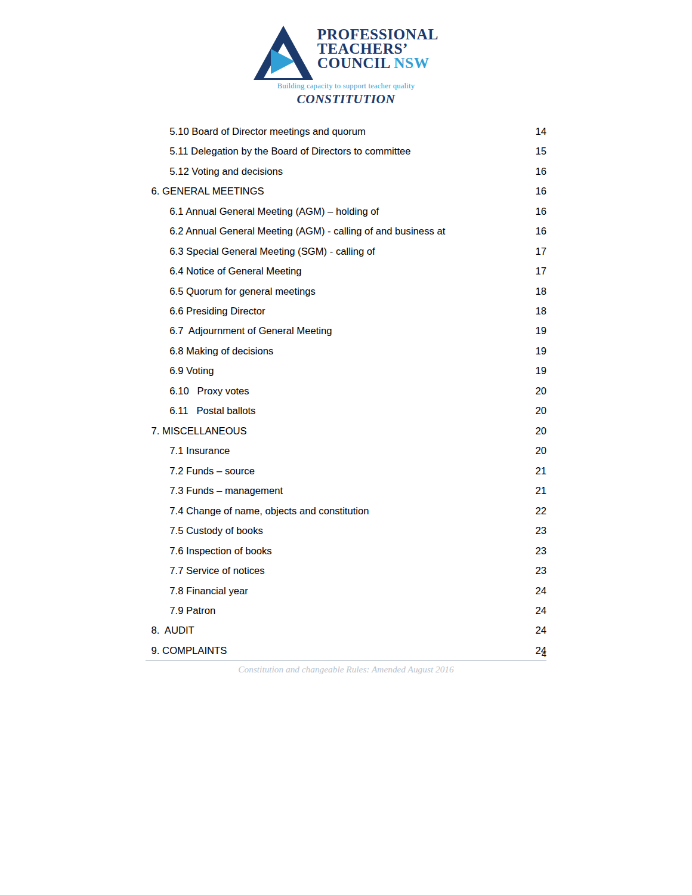PROFESSIONAL TEACHERS’ COUNCIL NSW
Building capacity to support teacher quality
CONSTITUTION
5.10 Board of Director meetings and quorum 14
5.11 Delegation by the Board of Directors to committee 15
5.12 Voting and decisions 16
6. GENERAL MEETINGS 16
6.1 Annual General Meeting (AGM) – holding of 16
6.2 Annual General Meeting (AGM) - calling of and business at 16
6.3 Special General Meeting (SGM) - calling of 17
6.4 Notice of General Meeting 17
6.5 Quorum for general meetings 18
6.6 Presiding Director 18
6.7 Adjournment of General Meeting 19
6.8 Making of decisions 19
6.9 Voting 19
6.10 Proxy votes 20
6.11 Postal ballots 20
7. MISCELLANEOUS 20
7.1 Insurance 20
7.2 Funds – source 21
7.3 Funds – management 21
7.4 Change of name, objects and constitution 22
7.5 Custody of books 23
7.6 Inspection of books 23
7.7 Service of notices 23
7.8 Financial year 24
7.9 Patron 24
8. AUDIT 24
9. COMPLAINTS 24
4
Constitution and changeable Rules: Amended August 2016